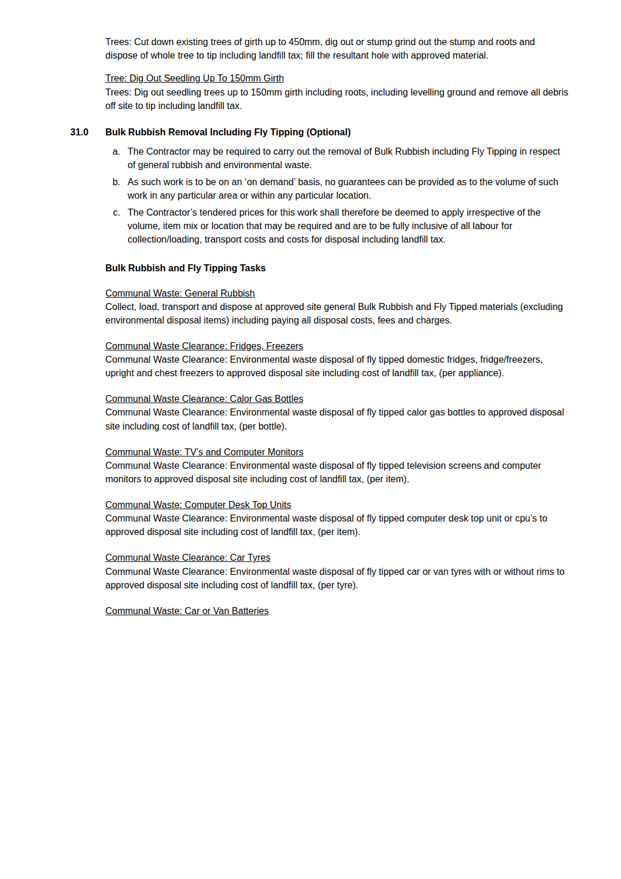Trees: Cut down existing trees of girth up to 450mm, dig out or stump grind out the stump and roots and dispose of whole tree to tip including landfill tax; fill the resultant hole with approved material.
Tree: Dig Out Seedling Up To 150mm Girth
Trees: Dig out seedling trees up to 150mm girth including roots, including levelling ground and remove all debris off site to tip including landfill tax.
31.0
Bulk Rubbish Removal Including Fly Tipping (Optional)
The Contractor may be required to carry out the removal of Bulk Rubbish including Fly Tipping in respect of general rubbish and environmental waste.
As such work is to be on an ‘on demand’ basis, no guarantees can be provided as to the volume of such work in any particular area or within any particular location.
The Contractor’s tendered prices for this work shall therefore be deemed to apply irrespective of the volume, item mix or location that may be required and are to be fully inclusive of all labour for collection/loading, transport costs and costs for disposal including landfill tax.
Bulk Rubbish and Fly Tipping Tasks
Communal Waste: General Rubbish
Collect, load, transport and dispose at approved site general Bulk Rubbish and Fly Tipped materials (excluding environmental disposal items) including paying all disposal costs, fees and charges.
Communal Waste Clearance: Fridges, Freezers
Communal Waste Clearance: Environmental waste disposal of fly tipped domestic fridges, fridge/freezers, upright and chest freezers to approved disposal site including cost of landfill tax, (per appliance).
Communal Waste Clearance: Calor Gas Bottles
Communal Waste Clearance: Environmental waste disposal of fly tipped calor gas bottles to approved disposal site including cost of landfill tax, (per bottle).
Communal Waste: TV’s and Computer Monitors
Communal Waste Clearance: Environmental waste disposal of fly tipped television screens and computer monitors to approved disposal site including cost of landfill tax, (per item).
Communal Waste: Computer Desk Top Units
Communal Waste Clearance: Environmental waste disposal of fly tipped computer desk top unit or cpu’s to approved disposal site including cost of landfill tax, (per item).
Communal Waste Clearance: Car Tyres
Communal Waste Clearance: Environmental waste disposal of fly tipped car or van tyres with or without rims to approved disposal site including cost of landfill tax, (per tyre).
Communal Waste: Car or Van Batteries